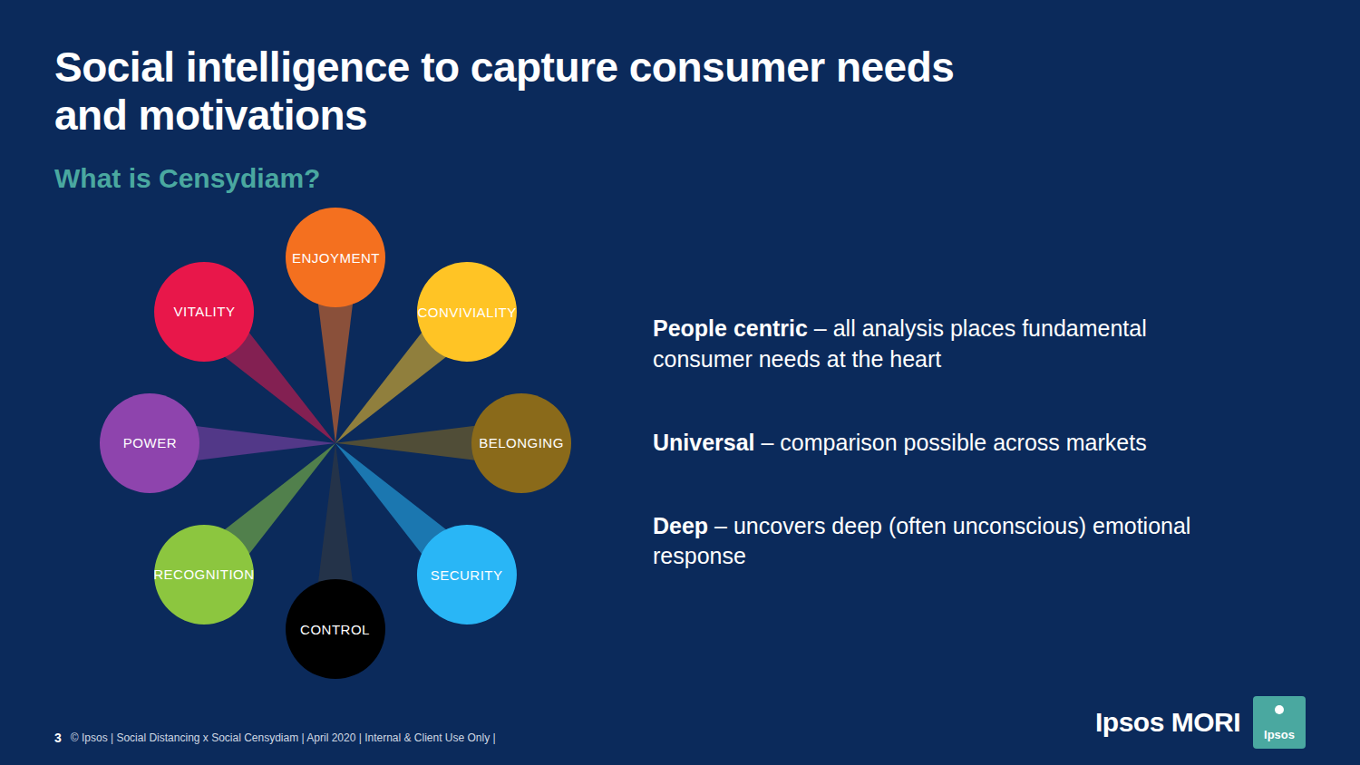Social intelligence to capture consumer needs and motivations
What is Censydiam?
ENJOYMENT
CONVIVIALITY
BELONGING
SECURITY
CONTROL
RECOGNITION
POWER
VITALITY
People centric – all analysis places fundamental consumer needs at the heart
Universal – comparison possible across markets
Deep – uncovers deep (often unconscious) emotional response
3 © Ipsos | Social Distancing x Social Censydiam | April 2020 | Internal & Client Use Only |
Ipsos MORI